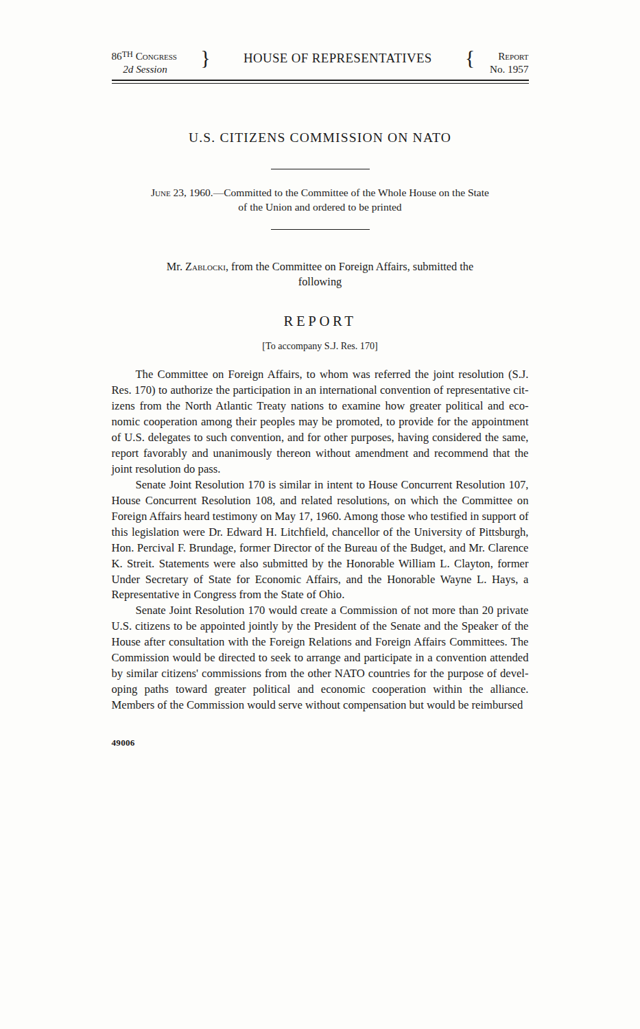| 86 TH Congress 2d Session | } | HOUSE OF REPRESENTATIVES | { | Report No. 1957 |
U.S. CITIZENS COMMISSION ON NATO
June 23, 1960.—Committed to the Committee of the Whole House on the State
of the Union and ordered to be printed
Mr. Zablocki, from the Committee on Foreign Affairs, submitted the
following
REPORT
[To accompany S.J. Res. 170]
The Committee on Foreign Affairs, to whom was referred the joint resolution (S.J. Res. 170) to authorize the participation in an international convention of representative citizens from the North Atlantic Treaty nations to examine how greater political and economic cooperation among their peoples may be promoted, to provide for the appointment of U.S. delegates to such convention, and for other purposes, having considered the same, report favorably and unanimously thereon without amendment and recommend that the joint resolution do pass.
Senate Joint Resolution 170 is similar in intent to House Concurrent Resolution 107, House Concurrent Resolution 108, and related resolutions, on which the Committee on Foreign Affairs heard testimony on May 17, 1960. Among those who testified in support of this legislation were Dr. Edward H. Litchfield, chancellor of the University of Pittsburgh, Hon. Percival F. Brundage, former Director of the Bureau of the Budget, and Mr. Clarence K. Streit. Statements were also submitted by the Honorable William L. Clayton, former Under Secretary of State for Economic Affairs, and the Honorable Wayne L. Hays, a Representative in Congress from the State of Ohio.
Senate Joint Resolution 170 would create a Commission of not more than 20 private U.S. citizens to be appointed jointly by the President of the Senate and the Speaker of the House after consultation with the Foreign Relations and Foreign Affairs Committees. The Commission would be directed to seek to arrange and participate in a convention attended by similar citizens' commissions from the other NATO countries for the purpose of developing paths toward greater political and economic cooperation within the alliance. Members of the Commission would serve without compensation but would be reimbursed
49006